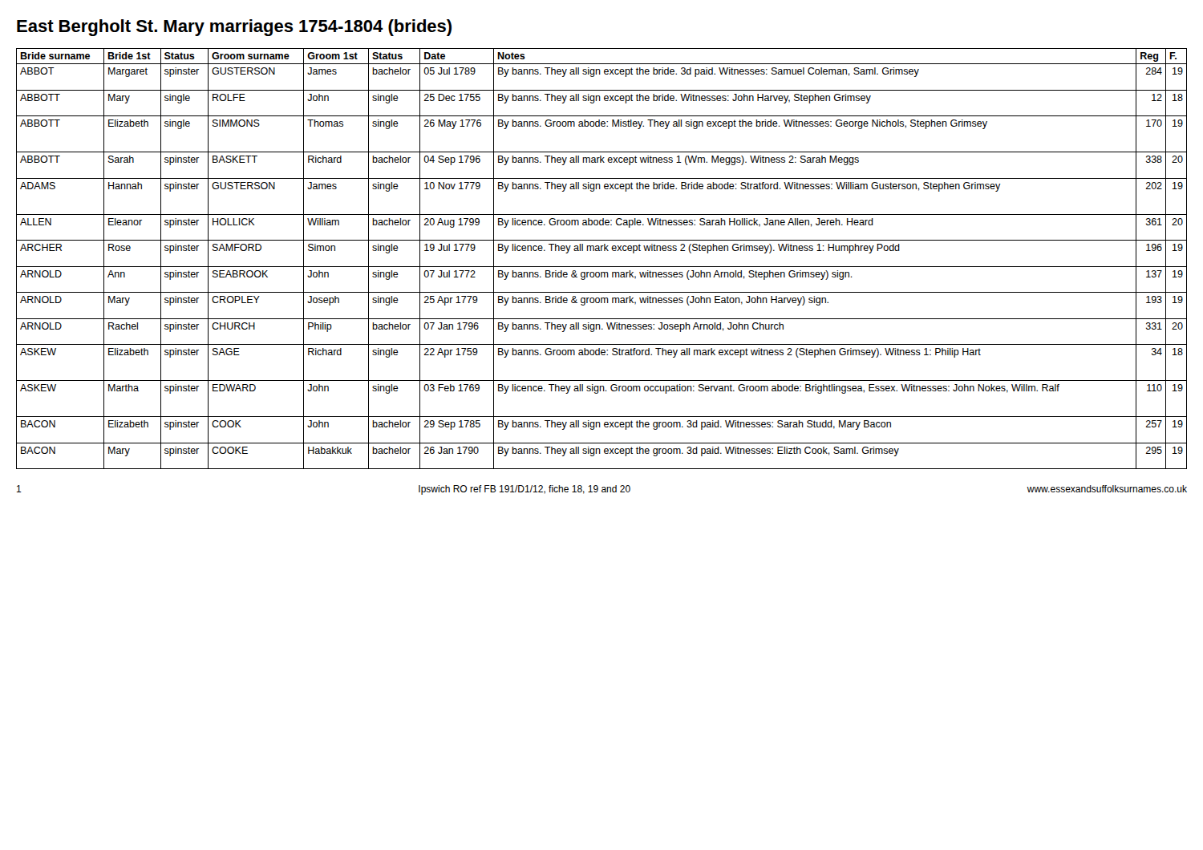East Bergholt St. Mary marriages 1754-1804 (brides)
| Bride surname | Bride 1st | Status | Groom surname | Groom 1st | Status | Date | Notes | Reg | F. |
| --- | --- | --- | --- | --- | --- | --- | --- | --- | --- |
| ABBOT | Margaret | spinster | GUSTERSON | James | bachelor | 05 Jul 1789 | By banns. They all sign except the bride. 3d paid. Witnesses: Samuel Coleman, Saml. Grimsey | 284 | 19 |
| ABBOTT | Mary | single | ROLFE | John | single | 25 Dec 1755 | By banns. They all sign except the bride. Witnesses: John Harvey, Stephen Grimsey | 12 | 18 |
| ABBOTT | Elizabeth | single | SIMMONS | Thomas | single | 26 May 1776 | By banns. Groom abode: Mistley. They all sign except the bride. Witnesses: George Nichols, Stephen Grimsey | 170 | 19 |
| ABBOTT | Sarah | spinster | BASKETT | Richard | bachelor | 04 Sep 1796 | By banns. They all mark except witness 1 (Wm. Meggs). Witness 2: Sarah Meggs | 338 | 20 |
| ADAMS | Hannah | spinster | GUSTERSON | James | single | 10 Nov 1779 | By banns. They all sign except the bride. Bride abode: Stratford. Witnesses: William Gusterson, Stephen Grimsey | 202 | 19 |
| ALLEN | Eleanor | spinster | HOLLICK | William | bachelor | 20 Aug 1799 | By licence. Groom abode: Caple. Witnesses: Sarah Hollick, Jane Allen, Jereh. Heard | 361 | 20 |
| ARCHER | Rose | spinster | SAMFORD | Simon | single | 19 Jul 1779 | By licence. They all mark except witness 2 (Stephen Grimsey). Witness 1: Humphrey Podd | 196 | 19 |
| ARNOLD | Ann | spinster | SEABROOK | John | single | 07 Jul 1772 | By banns. Bride & groom mark, witnesses (John Arnold, Stephen Grimsey) sign. | 137 | 19 |
| ARNOLD | Mary | spinster | CROPLEY | Joseph | single | 25 Apr 1779 | By banns. Bride & groom mark, witnesses (John Eaton, John Harvey) sign. | 193 | 19 |
| ARNOLD | Rachel | spinster | CHURCH | Philip | bachelor | 07 Jan 1796 | By banns. They all sign. Witnesses: Joseph Arnold, John Church | 331 | 20 |
| ASKEW | Elizabeth | spinster | SAGE | Richard | single | 22 Apr 1759 | By banns. Groom abode: Stratford. They all mark except witness 2 (Stephen Grimsey). Witness 1: Philip Hart | 34 | 18 |
| ASKEW | Martha | spinster | EDWARD | John | single | 03 Feb 1769 | By licence. They all sign. Groom occupation: Servant. Groom abode: Brightlingsea, Essex. Witnesses: John Nokes, Willm. Ralf | 110 | 19 |
| BACON | Elizabeth | spinster | COOK | John | bachelor | 29 Sep 1785 | By banns. They all sign except the groom. 3d paid. Witnesses: Sarah Studd, Mary Bacon | 257 | 19 |
| BACON | Mary | spinster | COOKE | Habakkuk | bachelor | 26 Jan 1790 | By banns. They all sign except the groom. 3d paid. Witnesses: Elizth Cook, Saml. Grimsey | 295 | 19 |
1 Ipswich RO ref FB 191/D1/12, fiche 18, 19 and 20 www.essexandsuffolksurnames.co.uk